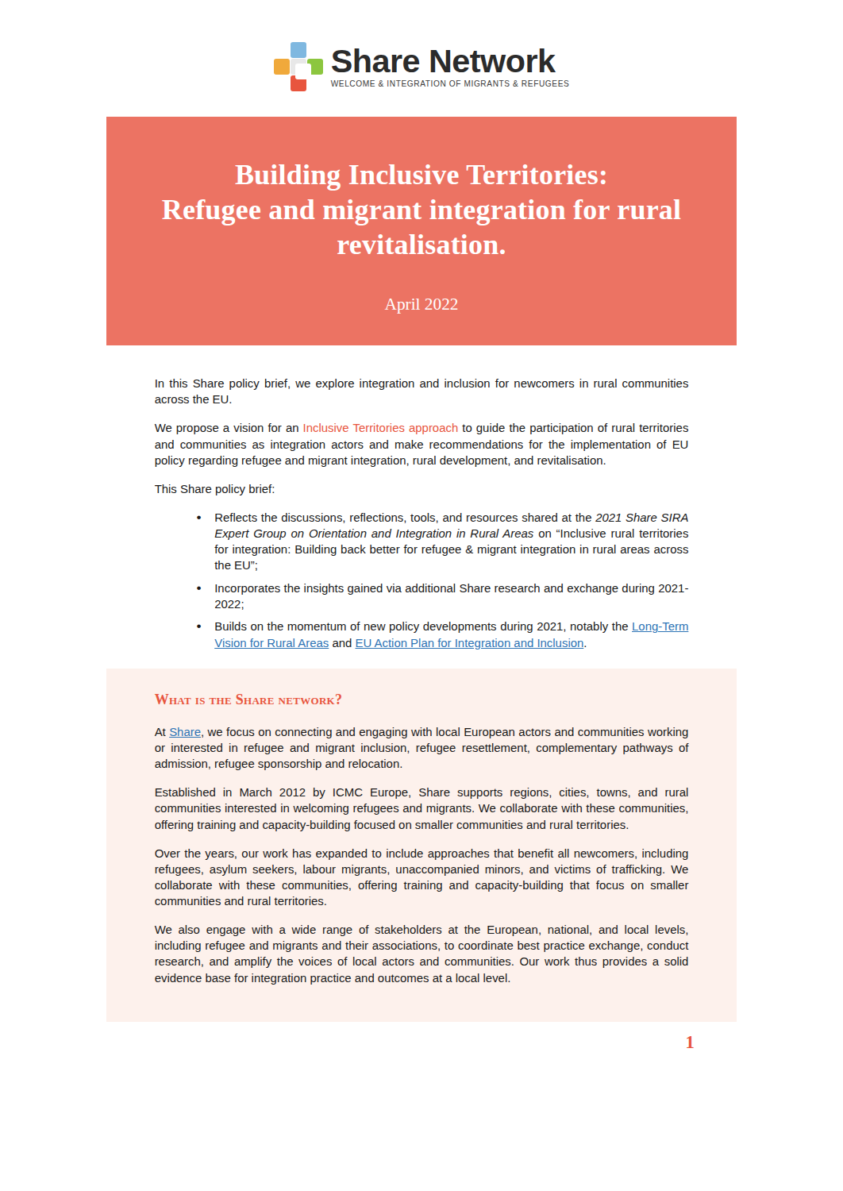Share Network
WELCOME & INTEGRATION OF MIGRANTS & REFUGEES
Building Inclusive Territories:
Refugee and migrant integration for rural revitalisation.
April 2022
In this Share policy brief, we explore integration and inclusion for newcomers in rural communities across the EU.
We propose a vision for an Inclusive Territories approach to guide the participation of rural territories and communities as integration actors and make recommendations for the implementation of EU policy regarding refugee and migrant integration, rural development, and revitalisation.
This Share policy brief:
Reflects the discussions, reflections, tools, and resources shared at the 2021 Share SIRA Expert Group on Orientation and Integration in Rural Areas on “Inclusive rural territories for integration: Building back better for refugee & migrant integration in rural areas across the EU”;
Incorporates the insights gained via additional Share research and exchange during 2021-2022;
Builds on the momentum of new policy developments during 2021, notably the Long-Term Vision for Rural Areas and EU Action Plan for Integration and Inclusion.
What is the Share network?
At Share, we focus on connecting and engaging with local European actors and communities working or interested in refugee and migrant inclusion, refugee resettlement, complementary pathways of admission, refugee sponsorship and relocation.
Established in March 2012 by ICMC Europe, Share supports regions, cities, towns, and rural communities interested in welcoming refugees and migrants. We collaborate with these communities, offering training and capacity-building focused on smaller communities and rural territories.
Over the years, our work has expanded to include approaches that benefit all newcomers, including refugees, asylum seekers, labour migrants, unaccompanied minors, and victims of trafficking. We collaborate with these communities, offering training and capacity-building that focus on smaller communities and rural territories.
We also engage with a wide range of stakeholders at the European, national, and local levels, including refugee and migrants and their associations, to coordinate best practice exchange, conduct research, and amplify the voices of local actors and communities. Our work thus provides a solid evidence base for integration practice and outcomes at a local level.
1